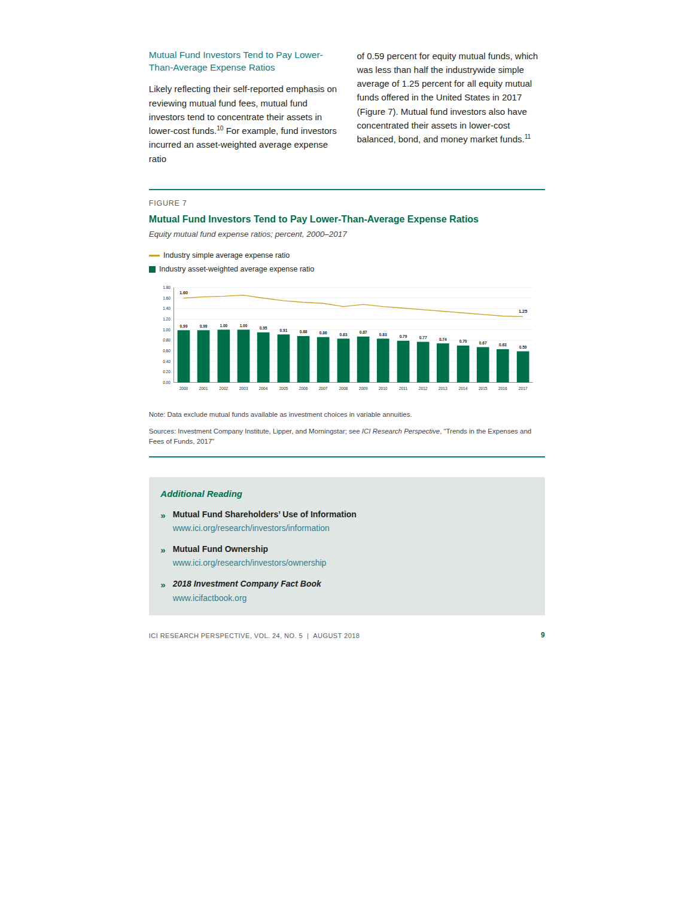Mutual Fund Investors Tend to Pay Lower-Than-Average Expense Ratios
Likely reflecting their self-reported emphasis on reviewing mutual fund fees, mutual fund investors tend to concentrate their assets in lower-cost funds.10 For example, fund investors incurred an asset-weighted average expense ratio
of 0.59 percent for equity mutual funds, which was less than half the industrywide simple average of 1.25 percent for all equity mutual funds offered in the United States in 2017 (Figure 7). Mutual fund investors also have concentrated their assets in lower-cost balanced, bond, and money market funds.11
FIGURE 7
Mutual Fund Investors Tend to Pay Lower-Than-Average Expense Ratios
Equity mutual fund expense ratios; percent, 2000–2017
Industry simple average expense ratio
Industry asset-weighted average expense ratio
1.80 1.60 1.40 1.20 1.00 0.80 0.60 0.40 0.20 0.00 0.99 0.99 1.00 1.00 0.95 0.91 0.88 0.86 0.83 0.87 0.83 0.79 0.77 0.74 0.70 0.67 0.63 0.59 1.60 1.25 2000 2001 2002 2003 2004 2005 2006 2007 2008 2009 2010 2011 2012 2013 2014 2015 2016 2017
Note: Data exclude mutual funds available as investment choices in variable annuities.
Sources: Investment Company Institute, Lipper, and Morningstar; see ICI Research Perspective, “Trends in the Expenses and Fees of Funds, 2017”
Additional Reading
» Mutual Fund Shareholders’ Use of Information www.ici.org/research/investors/information
» Mutual Fund Ownership www.ici.org/research/investors/ownership
» 2018 Investment Company Fact Book www.icifactbook.org
ICI RESEARCH PERSPECTIVE, VOL. 24, NO. 5 | AUGUST 2018 9